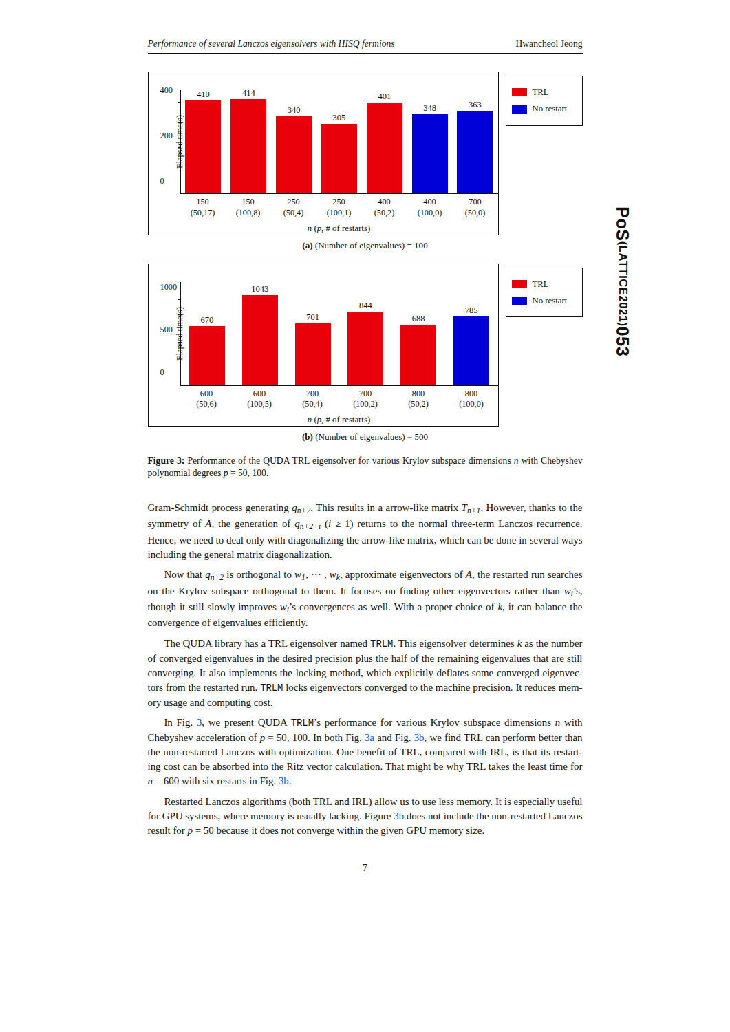PoS(LATTICE2021) 053
Performance of several Lanczos eigensolvers with HISQ fermions
Hwancheol Jeong
Elapsed time(s)
0
200
400
410
414
340
305
401
348
363
150
(50,17)
150
(100,8)
250
(50,4)
250
(100,1)
400
(50,2)
400
(100,0)
700
(50,0)
n (p, # of restarts)
TRL
No restart
(a) (Number of eigenvalues) = 100
Elapsed time(s)
0
500
1000
670
1043
701
844
688
785
600
(50,6)
600
(100,5)
700
(50,4)
700
(100,2)
800
(50,2)
800
(100,0)
n (p, # of restarts)
TRL
No restart
(b) (Number of eigenvalues) = 500
Figure 3: Performance of the QUDA TRL eigensolver for various Krylov subspace dimensions n with Chebyshev polynomial degrees p = 50, 100.
Gram-Schmidt process generating qn+2. This results in a arrow-like matrix Tn+1. However, thanks to the symmetry of A, the generation of qn+2+i (i ≥ 1) returns to the normal three-term Lanczos recurrence. Hence, we need to deal only with diagonalizing the arrow-like matrix, which can be done in several ways including the general matrix diagonalization.
Now that qn+2 is orthogonal to w1, ··· , wk, approximate eigenvectors of A, the restarted run searches on the Krylov subspace orthogonal to them. It focuses on finding other eigenvectors rather than wi’s, though it still slowly improves wi’s convergences as well. With a proper choice of k, it can balance the convergence of eigenvalues efficiently.
The QUDA library has a TRL eigensolver named TRLM. This eigensolver determines k as the number of converged eigenvalues in the desired precision plus the half of the remaining eigenvalues that are still converging. It also implements the locking method, which explicitly deflates some converged eigenvectors from the restarted run. TRLM locks eigenvectors converged to the machine precision. It reduces memory usage and computing cost.
In Fig. 3, we present QUDA TRLM’s performance for various Krylov subspace dimensions n with Chebyshev acceleration of p = 50, 100. In both Fig. 3a and Fig. 3b, we find TRL can perform better than the non-restarted Lanczos with optimization. One benefit of TRL, compared with IRL, is that its restarting cost can be absorbed into the Ritz vector calculation. That might be why TRL takes the least time for n = 600 with six restarts in Fig. 3b.
Restarted Lanczos algorithms (both TRL and IRL) allow us to use less memory. It is especially useful for GPU systems, where memory is usually lacking. Figure 3b does not include the non-restarted Lanczos result for p = 50 because it does not converge within the given GPU memory size.
7